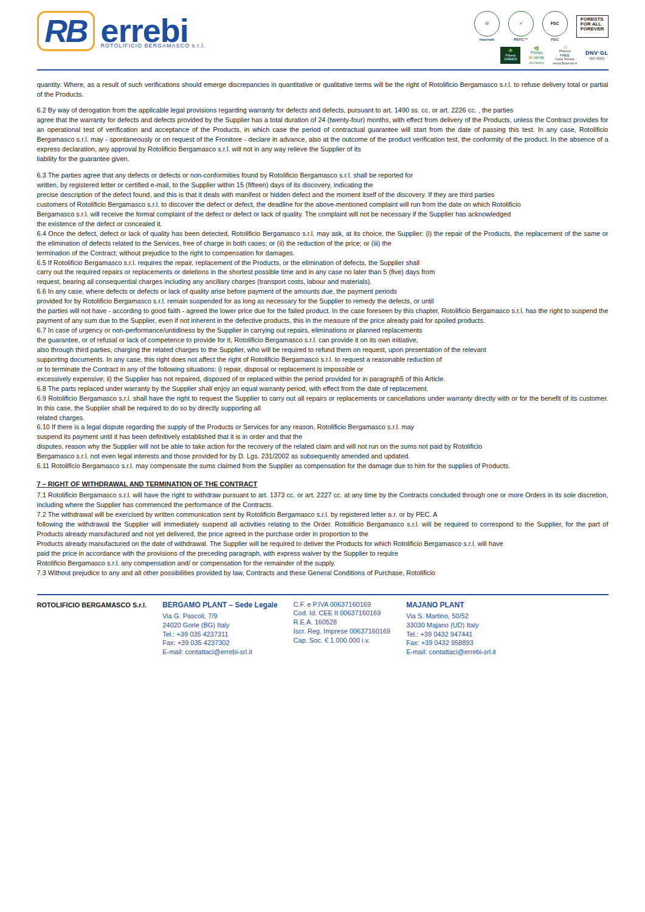RB
errebi
ROTOLIFICIO BERGAMASCO s.r.l.
☉
Intertek
✓
PEFC™
FSC
FSC
FORESTS
FOR ALL
FOREVER
🌳
Filiera
GREEN
🌿
Penso
in verde
eco factory
⚪
Phenol
FREE
Carta Termica
senza Bisfenolo A
DNV·GL
ISO 9001
quantity. Where, as a result of such verifications should emerge discrepancies in quantitative or qualitative terms will be the right of Rotolificio Bergamasco s.r.l. to refuse delivery total or partial of the Products.
6.2 By way of derogation from the applicable legal provisions regarding warranty for defects and defects, pursuant to art. 1490 ss. cc. or art. 2226 cc. , the parties
agree that the warranty for defects and defects provided by the Supplier has a total duration of 24 (twenty-four) months, with effect from delivery of the Products, unless the Contract provides for an operational test of verification and acceptance of the Products, in which case the period of contractual guarantee will start from the date of passing this test. In any case, Rotolificio Bergamasco s.r.l. may - spontaneously or on request of the Fronitore - declare in advance, also at the outcome of the product verification test, the conformity of the product. In the absence of a express declaration, any approval by Rotolificio Bergamasco s.r.l. will not in any way relieve the Supplier of its
liability for the guarantee given.
6.3 The parties agree that any defects or defects or non-conformities found by Rotolificio Bergamasco s.r.l. shall be reported for
written, by registered letter or certified e-mail, to the Supplier within 15 (fifteen) days of its discovery, indicating the
precise description of the defect found, and this is that it deals with manifest or hidden defect and the moment itself of the discovery. If they are third parties
customers of Rotolificio Bergamasco s.r.l. to discover the defect or defect, the deadline for the above-mentioned complaint will run from the date on which Rotolificio
Bergamasco s.r.l. will receive the formal complaint of the defect or defect or lack of quality. The complaint will not be necessary if the Supplier has acknowledged
the existence of the defect or concealed it.
6.4 Once the defect, defect or lack of quality has been detected, Rotolificio Bergamasco s.r.l. may ask, at its choice, the Supplier: (i) the repair of the Products, the replacement of the same or the elimination of defects related to the Services, free of charge in both cases; or (ii) the reduction of the price; or (iii) the
termination of the Contract; without prejudice to the right to compensation for damages.
6.5 If Rotolificio Bergamasco s.r.l. requires the repair, replacement of the Products, or the elimination of defects, the Supplier shall
carry out the required repairs or replacements or deletions in the shortest possible time and in any case no later than 5 (five) days from
request, bearing all consequential charges including any ancillary charges (transport costs, labour and materials).
6.6 In any case, where defects or defects or lack of quality arise before payment of the amounts due, the payment periods
provided for by Rotolificio Bergamasco s.r.l. remain suspended for as long as necessary for the Supplier to remedy the defects, or until
the parties will not have - according to good faith - agreed the lower price due for the failed product. In the case foreseen by this chapter, Rotolificio Bergamasco s.r.l. has the right to suspend the payment of any sum due to the Supplier, even if not inherent in the defective products, this in the measure of the price already paid for spoiled products.
6.7 In case of urgency or non-performance/untidiness by the Supplier in carrying out repairs, eliminations or planned replacements
the guarantee, or of refusal or lack of competence to provide for it, Rotolificio Bergamasco s.r.l. can provide it on its own initiative,
also through third parties, charging the related charges to the Supplier, who will be required to refund them on request, upon presentation of the relevant
supporting documents. In any case, this right does not affect the right of Rotolificio Bergamasco s.r.l. to request a reasonable reduction of
or to terminate the Contract in any of the following situations: i) repair, disposal or replacement is impossible or
excessively expensive; ii) the Supplier has not repaired, disposed of or replaced within the period provided for in paragraph5 of this Article.
6.8 The parts replaced under warranty by the Supplier shall enjoy an equal warranty period, with effect from the date of replacement.
6.9 Rotolificio Bergamasco s.r.l. shall have the right to request the Supplier to carry out all repairs or replacements or cancellations under warranty directly with or for the benefit of its customer. In this case, the Supplier shall be required to do so by directly supporting all
related charges.
6.10 If there is a legal dispute regarding the supply of the Products or Services for any reason, Rotolificio Bergamasco s.r.l. may
suspend its payment until it has been definitively established that it is in order and that the
disputes, reason why the Supplier will not be able to take action for the recovery of the related claim and will not run on the sums not paid by Rotolificio
Bergamasco s.r.l. not even legal interests and those provided for by D. Lgs. 231/2002 as subsequently amended and updated.
6.11 Rotolificio Bergamasco s.r.l. may compensate the sums claimed from the Supplier as compensation for the damage due to him for the supplies of Products.
7 – RIGHT OF WITHDRAWAL AND TERMINATION OF THE CONTRACT
7.1 Rotolificio Bergamasco s.r.l. will have the right to withdraw pursuant to art. 1373 cc. or art. 2227 cc. at any time by the Contracts concluded through one or more Orders in its sole discretion, including where the Supplier has commenced the performance of the Contracts.
7.2 The withdrawal will be exercised by written communication sent by Rotolificio Bergamasco s.r.l. by registered letter a.r. or by PEC. A
following the withdrawal the Supplier will immediately suspend all activities relating to the Order. Rotolificio Bergamasco s.r.l. will be required to correspond to the Supplier, for the part of Products already manufactured and not yet delivered, the price agreed in the purchase order in proportion to the
Products already manufactured on the date of withdrawal. The Supplier will be required to deliver the Products for which Rotolificio Bergamasco s.r.l. will have
paid the price in accordance with the provisions of the preceding paragraph, with express waiver by the Supplier to require
Rotolificio Bergamasco s.r.l. any compensation and/ or compensation for the remainder of the supply.
7.3 Without prejudice to any and all other possibilities provided by law, Contracts and these General Conditions of Purchase, Rotolificio
ROTOLIFICIO BERGAMASCO S.r.l.
BERGAMO PLANT – Sede Legale
Via G. Pascoli, 7/9
24020 Gorle (BG) Italy
Tel.: +39 035 4237311
Fax: +39 035 4237302
E-mail: contattaci@errebi-srl.it
C.F. e P.IVA 00637160169
Cod. Id. CEE It 00637160169
R.E.A. 160528
Iscr. Reg. Imprese 00637160169
Cap. Soc. € 1.000.000 i.v.
MAJANO PLANT
Via S. Martino, 50/52
33030 Majano (UD) Italy
Tel.: +39 0432 947441
Fax: +39 0432 958893
E-mail: contattaci@errebi-srl.it